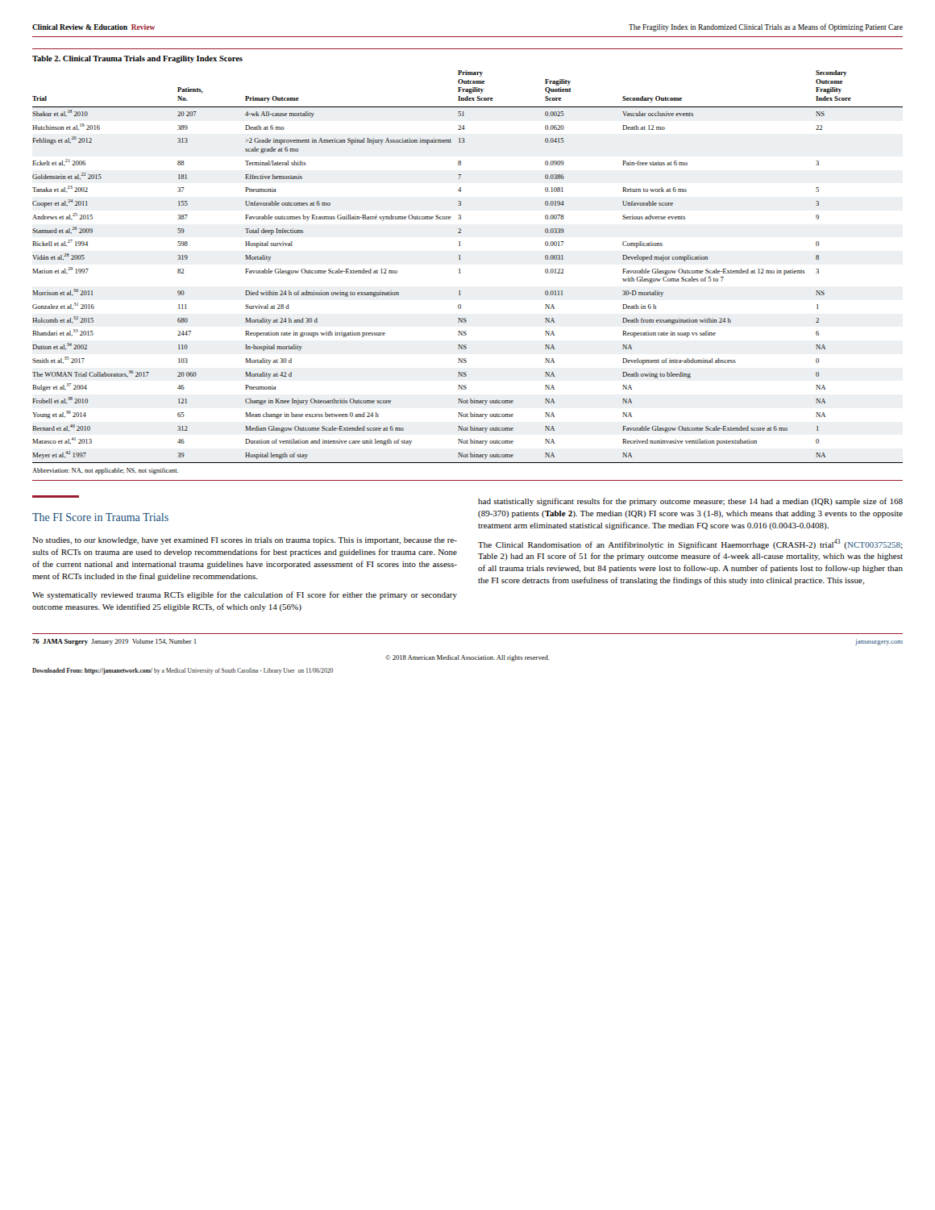Clinical Review & Education Review
The Fragility Index in Randomized Clinical Trials as a Means of Optimizing Patient Care
Table 2. Clinical Trauma Trials and Fragility Index Scores
| Trial | Patients, No. | Primary Outcome | Primary Outcome Fragility Index Score | Fragility Quotient Score | Secondary Outcome | Secondary Outcome Fragility Index Score |
| --- | --- | --- | --- | --- | --- | --- |
| Shakur et al, 18 2010 | 20 207 | 4-wk All-cause mortality | 51 | 0.0025 | Vascular occlusive events | NS |
| Hutchinson et al, 19 2016 | 389 | Death at 6 mo | 24 | 0.0620 | Death at 12 mo | 22 |
| Fehlings et al, 20 2012 | 313 | >2 Grade improvement in American Spinal Injury Association impairment scale grade at 6 mo | 13 | 0.0415 | | |
| Eckelt et al, 21 2006 | 88 | Terminal/lateral shifts | 8 | 0.0909 | Pain-free status at 6 mo | 3 |
| Goldenstein et al, 22 2015 | 181 | Effective hemostasis | 7 | 0.0386 | | |
| Tanaka et al, 23 2002 | 37 | Pneumonia | 4 | 0.1081 | Return to work at 6 mo | 5 |
| Cooper et al, 24 2011 | 155 | Unfavorable outcomes at 6 mo | 3 | 0.0194 | Unfavorable score | 3 |
| Andrews et al, 25 2015 | 387 | Favorable outcomes by Erasmus Guillain-Barré syndrome Outcome Score | 3 | 0.0078 | Serious adverse events | 9 |
| Stannard et al, 26 2009 | 59 | Total deep Infections | 2 | 0.0339 | | |
| Bickell et al, 27 1994 | 598 | Hospital survival | 1 | 0.0017 | Complications | 0 |
| Vidán et al, 28 2005 | 319 | Mortality | 1 | 0.0031 | Developed major complication | 8 |
| Marion et al, 29 1997 | 82 | Favorable Glasgow Outcome Scale-Extended at 12 mo | 1 | 0.0122 | Favorable Glasgow Outcome Scale-Extended at 12 mo in patients with Glasgow Coma Scales of 5 to 7 | 3 |
| Morrison et al, 30 2011 | 90 | Died within 24 h of admission owing to exsanguination | 1 | 0.0111 | 30-D mortality | NS |
| Gonzalez et al, 31 2016 | 111 | Survival at 28 d | 0 | NA | Death in 6 h | 1 |
| Holcomb et al, 32 2015 | 680 | Mortality at 24 h and 30 d | NS | NA | Death from exsanguination within 24 h | 2 |
| Bhandari et al, 33 2015 | 2447 | Reoperation rate in groups with irrigation pressure | NS | NA | Reoperation rate in soap vs saline | 6 |
| Dutton et al, 34 2002 | 110 | In-hospital mortality | NS | NA | NA | NA |
| Smith et al, 35 2017 | 103 | Mortality at 30 d | NS | NA | Development of intra-abdominal abscess | 0 |
| The WOMAN Trial Collaborators, 36 2017 | 20 060 | Mortality at 42 d | NS | NA | Death owing to bleeding | 0 |
| Bulger et al, 37 2004 | 46 | Pneumonia | NS | NA | NA | NA |
| Frobell et al, 38 2010 | 121 | Change in Knee Injury Osteoarthritis Outcome score | Not binary outcome | NA | NA | NA |
| Young et al, 39 2014 | 65 | Mean change in base excess between 0 and 24 h | Not binary outcome | NA | NA | NA |
| Bernard et al, 40 2010 | 312 | Median Glasgow Outcome Scale-Extended score at 6 mo | Not binary outcome | NA | Favorable Glasgow Outcome Scale-Extended score at 6 mo | 1 |
| Marasco et al, 41 2013 | 46 | Duration of ventilation and intensive care unit length of stay | Not binary outcome | NA | Received noninvasive ventilation postextubation | 0 |
| Meyer et al, 42 1997 | 39 | Hospital length of stay | Not binary outcome | NA | NA | NA |
Abbreviation: NA, not applicable; NS, not significant.
The FI Score in Trauma Trials
No studies, to our knowledge, have yet examined FI scores in trials on trauma topics. This is important, because the results of RCTs on trauma are used to develop recommendations for best practices and guidelines for trauma care. None of the current national and international trauma guidelines have incorporated assessment of FI scores into the assessment of RCTs included in the final guideline recommendations.
We systematically reviewed trauma RCTs eligible for the calculation of FI score for either the primary or secondary outcome measures. We identified 25 eligible RCTs, of which only 14 (56%)
had statistically significant results for the primary outcome measure; these 14 had a median (IQR) sample size of 168 (89-370) patients (Table 2). The median (IQR) FI score was 3 (1-8), which means that adding 3 events to the opposite treatment arm eliminated statistical significance. The median FQ score was 0.016 (0.0043-0.0408).
The Clinical Randomisation of an Antifibrinolytic in Significant Haemorrhage (CRASH-2) trial43 (NCT00375258; Table 2) had an FI score of 51 for the primary outcome measure of 4-week all-cause mortality, which was the highest of all trauma trials reviewed, but 84 patients were lost to follow-up. A number of patients lost to follow-up higher than the FI score detracts from usefulness of translating the findings of this study into clinical practice. This issue,
76 JAMA Surgery January 2019 Volume 154, Number 1
jamasurgery.com
© 2018 American Medical Association. All rights reserved.
Downloaded From: https://jamanetwork.com/ by a Medical University of South Carolina - Library User on 11/06/2020